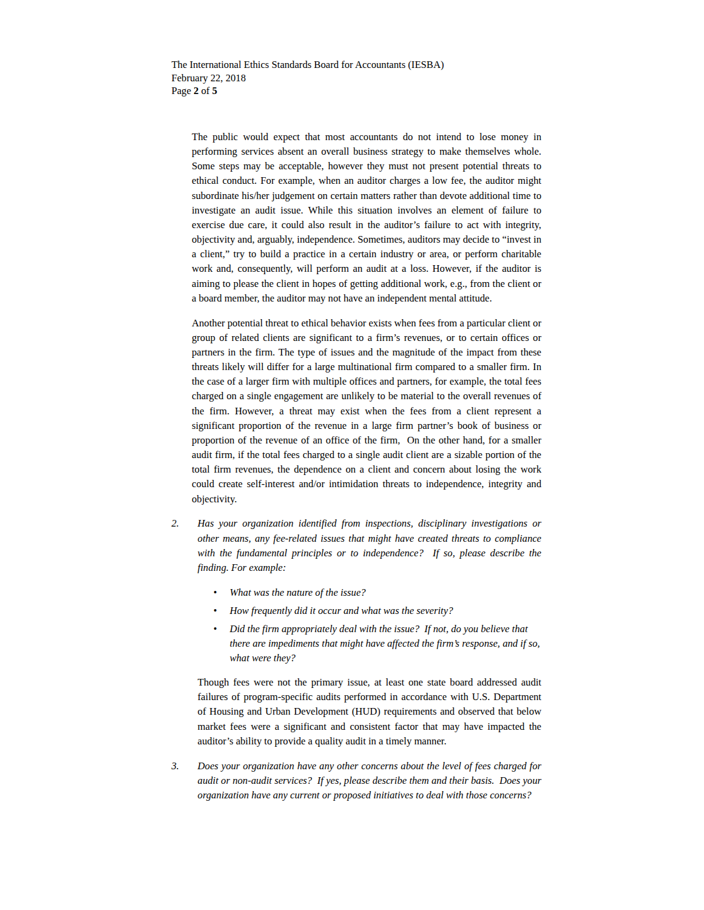The International Ethics Standards Board for Accountants (IESBA)
February 22, 2018
Page 2 of 5
The public would expect that most accountants do not intend to lose money in performing services absent an overall business strategy to make themselves whole. Some steps may be acceptable, however they must not present potential threats to ethical conduct. For example, when an auditor charges a low fee, the auditor might subordinate his/her judgement on certain matters rather than devote additional time to investigate an audit issue. While this situation involves an element of failure to exercise due care, it could also result in the auditor’s failure to act with integrity, objectivity and, arguably, independence. Sometimes, auditors may decide to “invest in a client,” try to build a practice in a certain industry or area, or perform charitable work and, consequently, will perform an audit at a loss. However, if the auditor is aiming to please the client in hopes of getting additional work, e.g., from the client or a board member, the auditor may not have an independent mental attitude.
Another potential threat to ethical behavior exists when fees from a particular client or group of related clients are significant to a firm’s revenues, or to certain offices or partners in the firm. The type of issues and the magnitude of the impact from these threats likely will differ for a large multinational firm compared to a smaller firm. In the case of a larger firm with multiple offices and partners, for example, the total fees charged on a single engagement are unlikely to be material to the overall revenues of the firm. However, a threat may exist when the fees from a client represent a significant proportion of the revenue in a large firm partner’s book of business or proportion of the revenue of an office of the firm, On the other hand, for a smaller audit firm, if the total fees charged to a single audit client are a sizable portion of the total firm revenues, the dependence on a client and concern about losing the work could create self-interest and/or intimidation threats to independence, integrity and objectivity.
2.
Has your organization identified from inspections, disciplinary investigations or other means, any fee-related issues that might have created threats to compliance with the fundamental principles or to independence? If so, please describe the finding. For example:
What was the nature of the issue?
How frequently did it occur and what was the severity?
Did the firm appropriately deal with the issue? If not, do you believe that there are impediments that might have affected the firm’s response, and if so, what were they?
Though fees were not the primary issue, at least one state board addressed audit failures of program-specific audits performed in accordance with U.S. Department of Housing and Urban Development (HUD) requirements and observed that below market fees were a significant and consistent factor that may have impacted the auditor’s ability to provide a quality audit in a timely manner.
3.
Does your organization have any other concerns about the level of fees charged for audit or non-audit services? If yes, please describe them and their basis. Does your organization have any current or proposed initiatives to deal with those concerns?